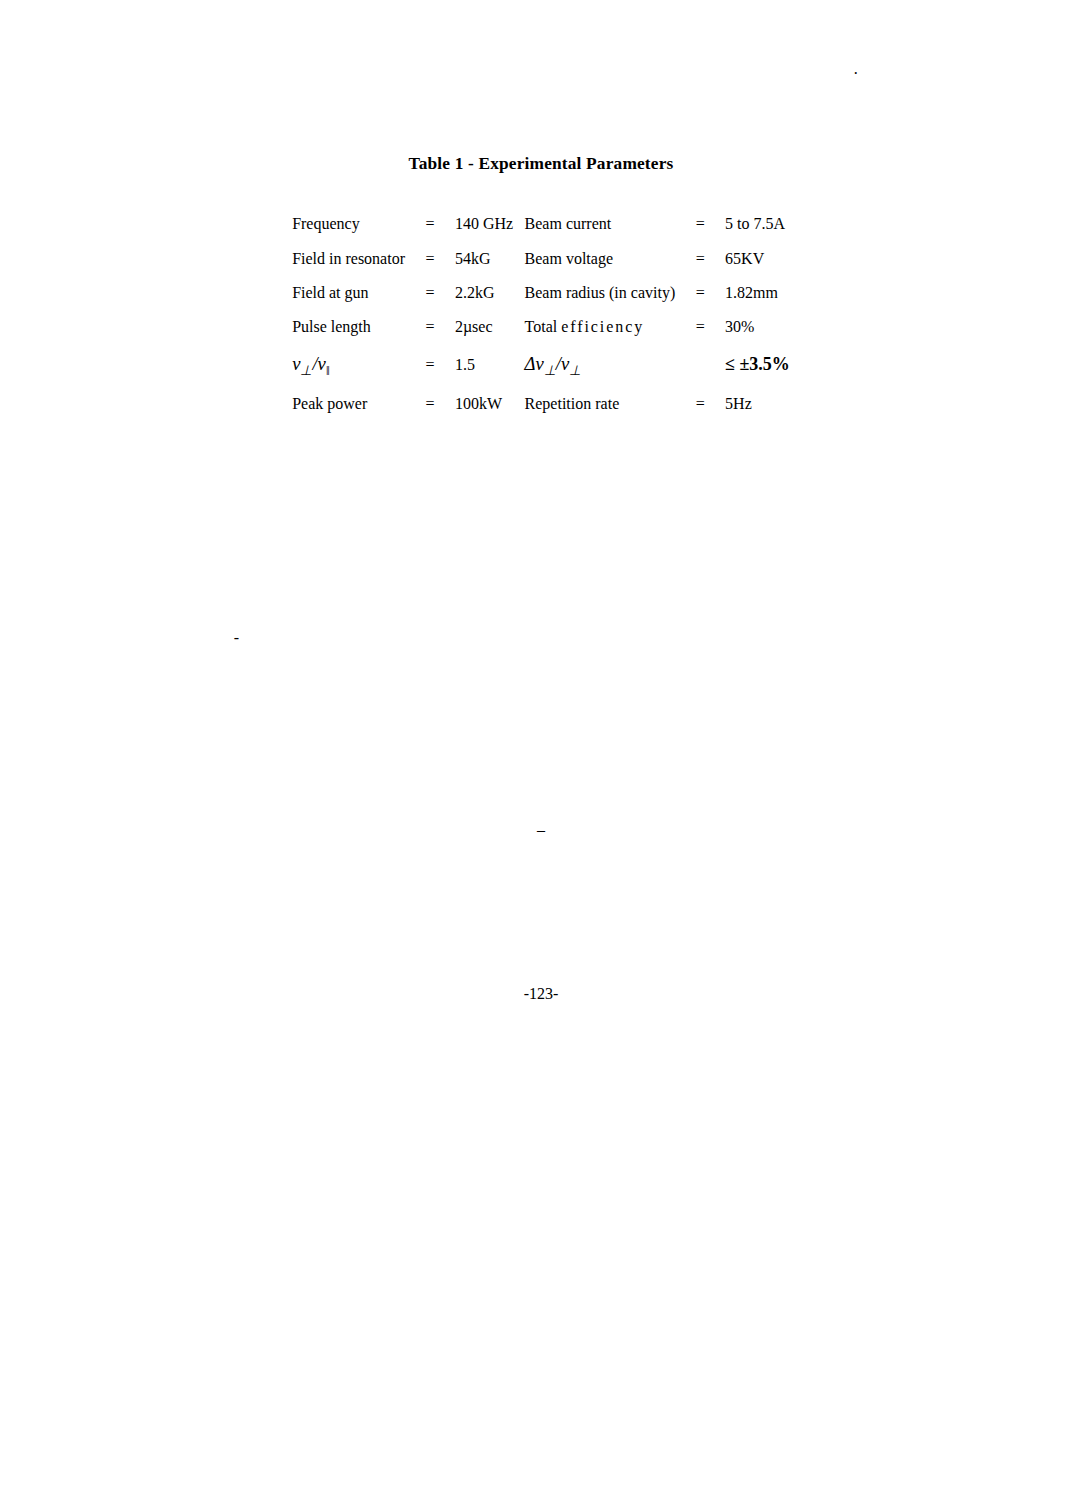.
Table 1 - Experimental Parameters
| Frequency | = | 140 GHz | Beam current | = | 5 to 7.5A |
| Field in resonator | = | 54kG | Beam voltage | = | 65KV |
| Field at gun | = | 2.2kG | Beam radius (in cavity) | = | 1.82mm |
| Pulse length | = | 2µsec | Total efficiency | = | 30% |
| v ⊥ /v ‖ | = | 1.5 | Δv ⊥ /v ⊥ | | ≤ ±3.5% |
| Peak power | = | 100kW | Repetition rate | = | 5Hz |
-
–
-123-